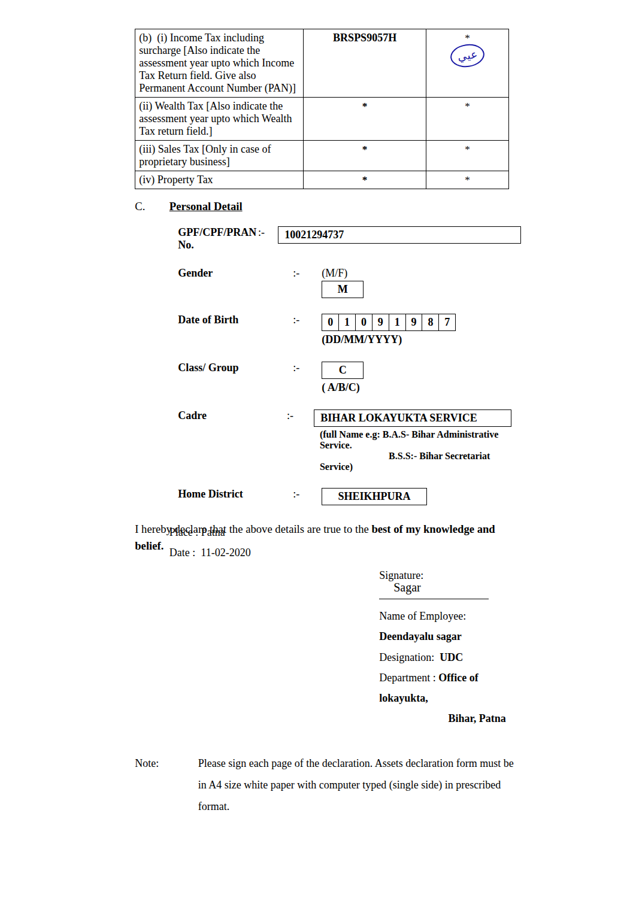| (b) (i) Income Tax including surcharge [Also indicate the assessment year upto which Income Tax Return field. Give also Permanent Account Number (PAN)] | BRSPS9057H | * عيي |
| (ii) Wealth Tax [Also indicate the assessment year upto which Wealth Tax return field.] | * | * |
| (iii) Sales Tax [Only in case of proprietary business] | * | * |
| (iv) Property Tax | * | * |
C. Personal Detail
GPF/CPF/PRAN No.
:-
10021294737
Gender
:-
(M/F)
M
Date of Birth
:-
01091987
(DD/MM/YYYY)
Class/ Group
:-
C
( A/B/C)
Cadre
:-
BIHAR LOKAYUKTA SERVICE
(full Name e.g: B.A.S- Bihar Administrative Service.
B.S.S:- Bihar Secretariat Service)
Home District
:-
SHEIKHPURA
I hereby declare that the above details are true to the best of my knowledge and belief.
Signature: Sagar
Name of Employee: Deendayalu sagar
Designation: UDC
Department : Office of lokayukta,
Bihar, Patna
Place : Patna
Date : 11-02-2020
Note: Please sign each page of the declaration. Assets declaration form must be in A4 size white paper with computer typed (single side) in prescribed format.